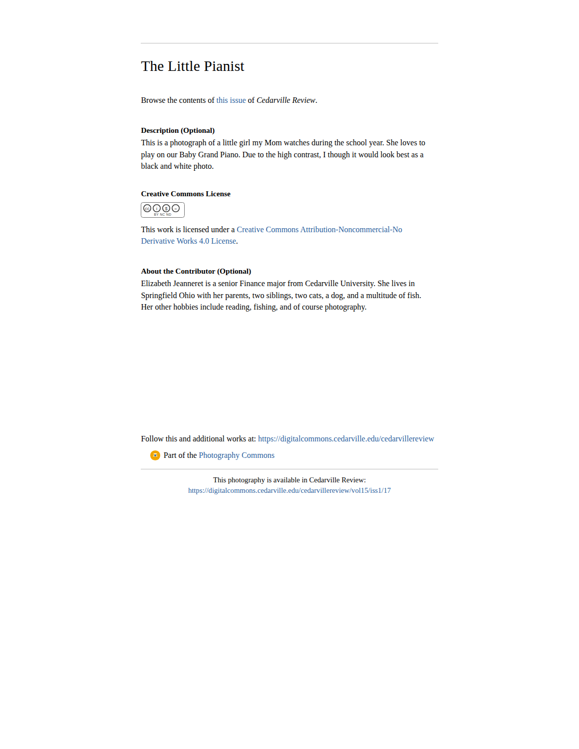The Little Pianist
Browse the contents of this issue of Cedarville Review.
Description (Optional)
This is a photograph of a little girl my Mom watches during the school year. She loves to play on our Baby Grand Piano. Due to the high contrast, I though it would look best as a black and white photo.
Creative Commons License
cc i $ = BY NC ND
This work is licensed under a Creative Commons Attribution-Noncommercial-No Derivative Works 4.0 License.
About the Contributor (Optional)
Elizabeth Jeanneret is a senior Finance major from Cedarville University. She lives in Springfield Ohio with her parents, two siblings, two cats, a dog, and a multitude of fish. Her other hobbies include reading, fishing, and of course photography.
Follow this and additional works at: https://digitalcommons.cedarville.edu/cedarvillereview
Part of the Photography Commons
This photography is available in Cedarville Review: https://digitalcommons.cedarville.edu/cedarvillereview/vol15/iss1/17